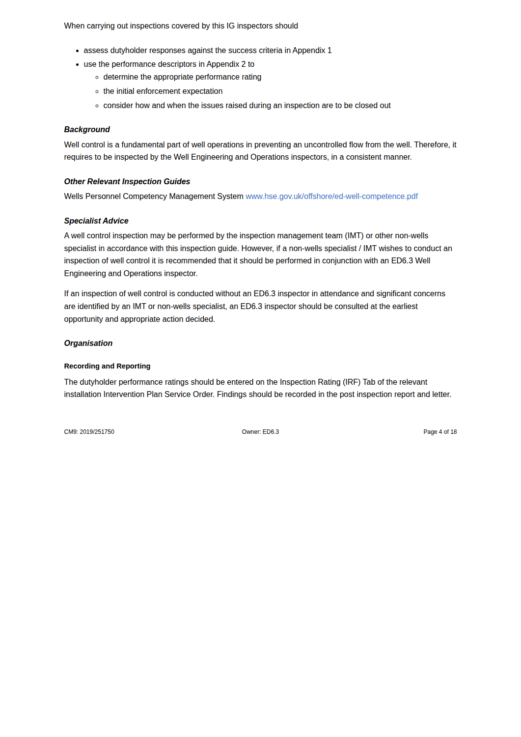When carrying out inspections covered by this IG inspectors should
assess dutyholder responses against the success criteria in Appendix 1
use the performance descriptors in Appendix 2 to
determine the appropriate performance rating
the initial enforcement expectation
consider how and when the issues raised during an inspection are to be closed out
Background
Well control is a fundamental part of well operations in preventing an uncontrolled flow from the well. Therefore, it requires to be inspected by the Well Engineering and Operations inspectors, in a consistent manner.
Other Relevant Inspection Guides
Wells Personnel Competency Management System www.hse.gov.uk/offshore/ed-well-competence.pdf
Specialist Advice
A well control inspection may be performed by the inspection management team (IMT) or other non-wells specialist in accordance with this inspection guide. However, if a non-wells specialist / IMT wishes to conduct an inspection of well control it is recommended that it should be performed in conjunction with an ED6.3 Well Engineering and Operations inspector.
If an inspection of well control is conducted without an ED6.3 inspector in attendance and significant concerns are identified by an IMT or non-wells specialist, an ED6.3 inspector should be consulted at the earliest opportunity and appropriate action decided.
Organisation
Recording and Reporting
The dutyholder performance ratings should be entered on the Inspection Rating (IRF) Tab of the relevant installation Intervention Plan Service Order. Findings should be recorded in the post inspection report and letter.
CM9: 2019/251750 Owner: ED6.3 Page 4 of 18